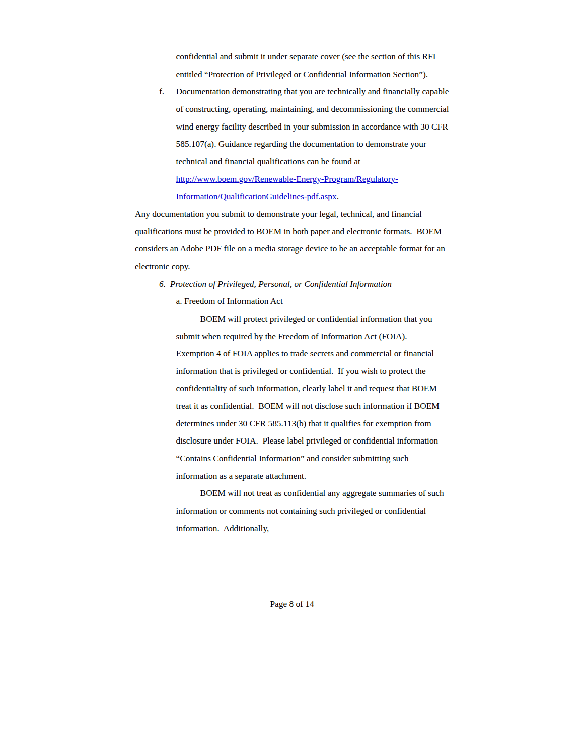confidential and submit it under separate cover (see the section of this RFI entitled “Protection of Privileged or Confidential Information Section”).
f.
Documentation demonstrating that you are technically and financially capable of constructing, operating, maintaining, and decommissioning the commercial wind energy facility described in your submission in accordance with 30 CFR 585.107(a). Guidance regarding the documentation to demonstrate your technical and financial qualifications can be found at http://www.boem.gov/Renewable-Energy-Program/Regulatory-Information/QualificationGuidelines-pdf.aspx.
Any documentation you submit to demonstrate your legal, technical, and financial qualifications must be provided to BOEM in both paper and electronic formats. BOEM considers an Adobe PDF file on a media storage device to be an acceptable format for an electronic copy.
6. Protection of Privileged, Personal, or Confidential Information
a. Freedom of Information Act
BOEM will protect privileged or confidential information that you submit when required by the Freedom of Information Act (FOIA). Exemption 4 of FOIA applies to trade secrets and commercial or financial information that is privileged or confidential. If you wish to protect the confidentiality of such information, clearly label it and request that BOEM treat it as confidential. BOEM will not disclose such information if BOEM determines under 30 CFR 585.113(b) that it qualifies for exemption from disclosure under FOIA. Please label privileged or confidential information “Contains Confidential Information” and consider submitting such information as a separate attachment.
BOEM will not treat as confidential any aggregate summaries of such information or comments not containing such privileged or confidential information. Additionally,
Page 8 of 14